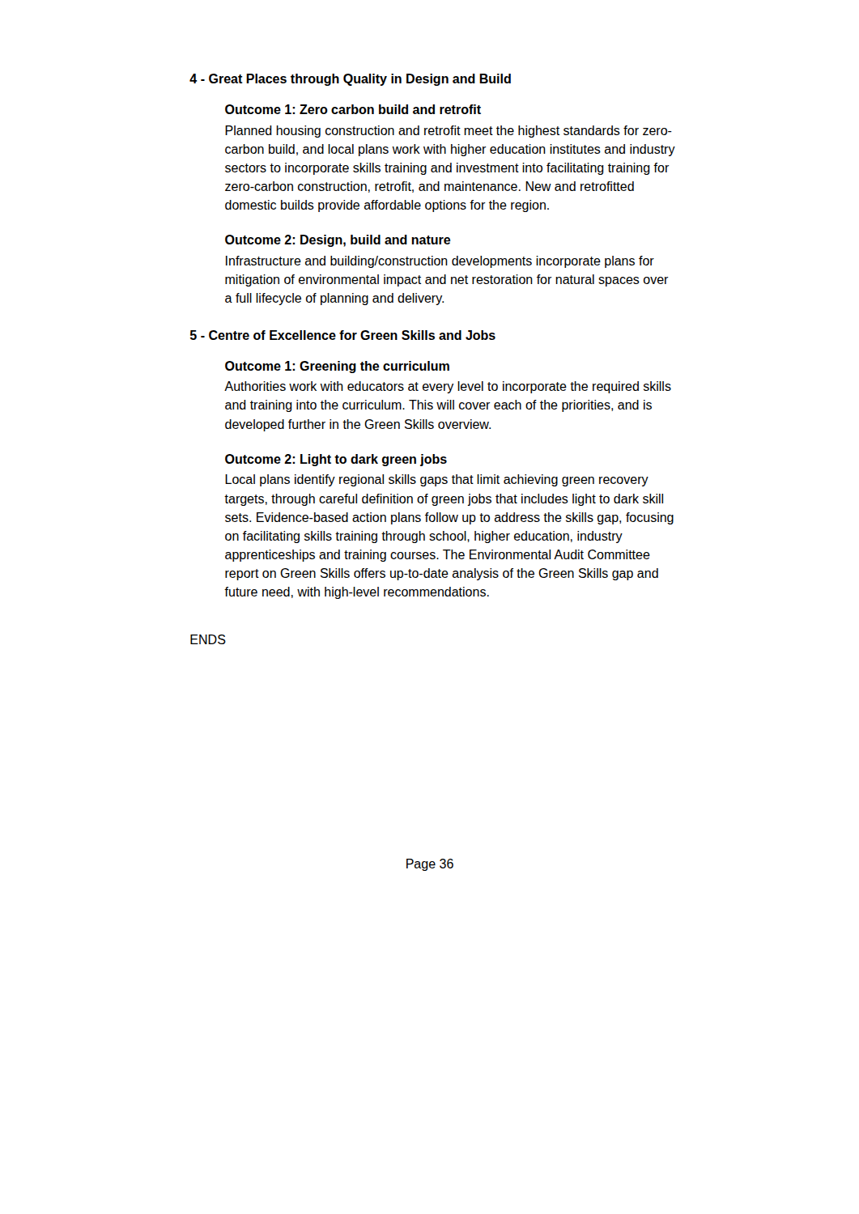4 - Great Places through Quality in Design and Build
Outcome 1: Zero carbon build and retrofit
Planned housing construction and retrofit meet the highest standards for zero-carbon build, and local plans work with higher education institutes and industry sectors to incorporate skills training and investment into facilitating training for zero-carbon construction, retrofit, and maintenance. New and retrofitted domestic builds provide affordable options for the region.
Outcome 2: Design, build and nature
Infrastructure and building/construction developments incorporate plans for mitigation of environmental impact and net restoration for natural spaces over a full lifecycle of planning and delivery.
5 - Centre of Excellence for Green Skills and Jobs
Outcome 1: Greening the curriculum
Authorities work with educators at every level to incorporate the required skills and training into the curriculum. This will cover each of the priorities, and is developed further in the Green Skills overview.
Outcome 2: Light to dark green jobs
Local plans identify regional skills gaps that limit achieving green recovery targets, through careful definition of green jobs that includes light to dark skill sets. Evidence-based action plans follow up to address the skills gap, focusing on facilitating skills training through school, higher education, industry apprenticeships and training courses. The Environmental Audit Committee report on Green Skills offers up-to-date analysis of the Green Skills gap and future need, with high-level recommendations.
ENDS
Page 36